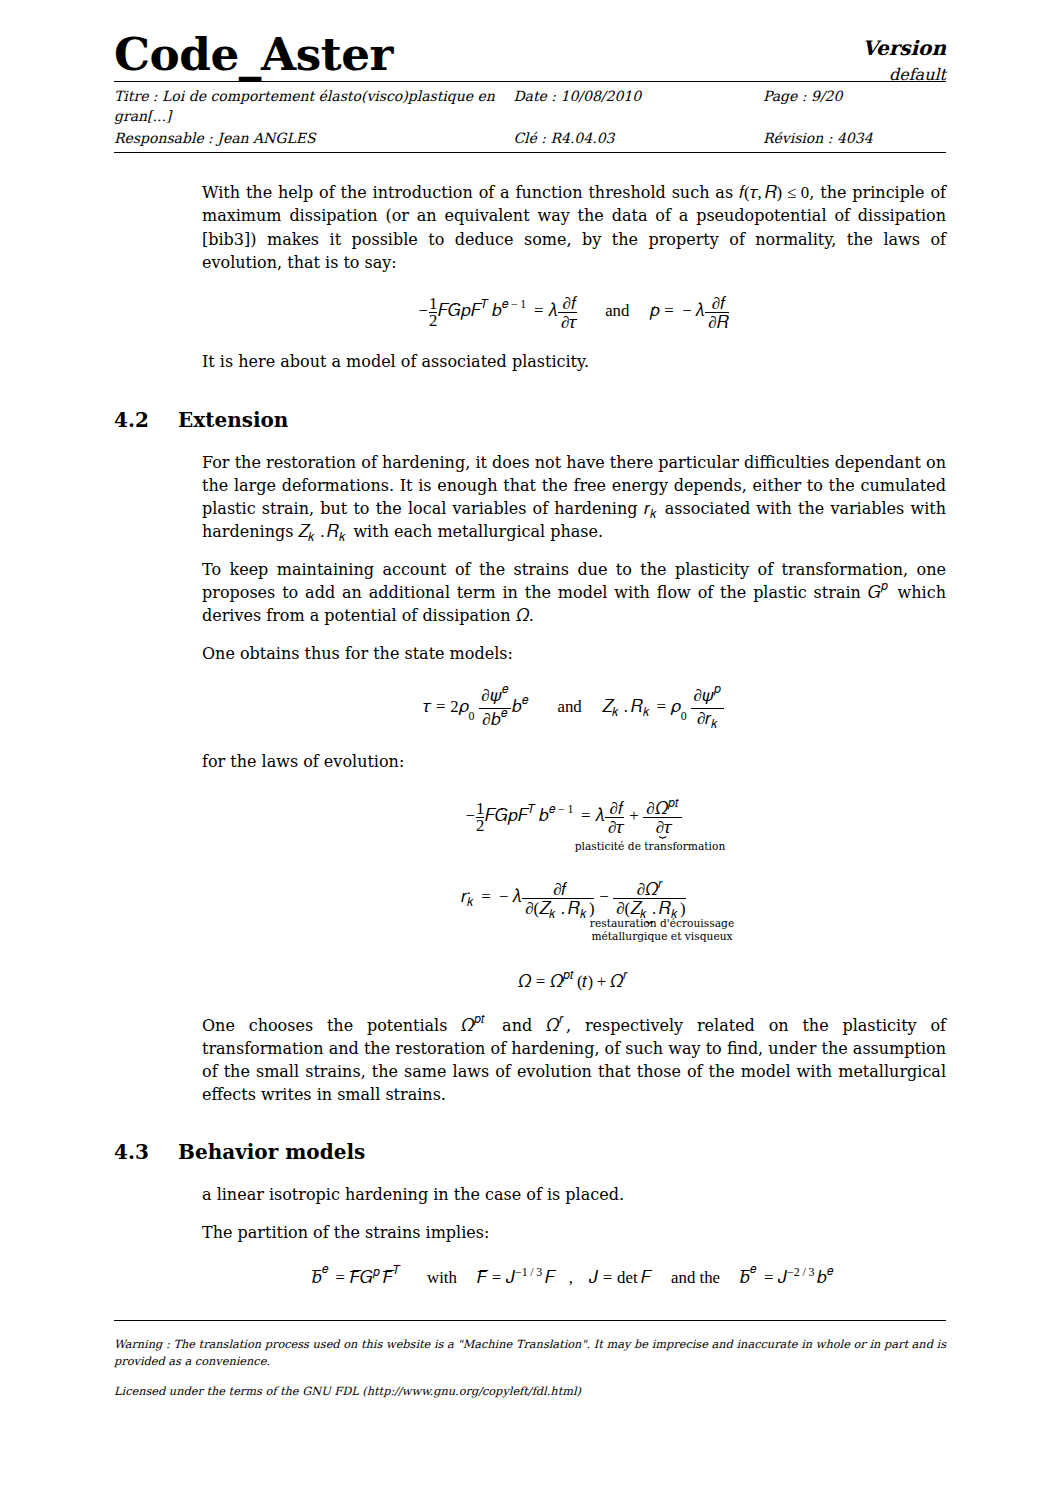Code_Aster
Versiondefault
| Titre : Loi de comportement élasto(visco)plastique en gran[...] | Date : 10/08/2010 | Page : 9/20 |
| Responsable : Jean ANGLES | Clé : R4.04.03 | Révision : 4034 |
With the help of the introduction of a function threshold such as f(τ,R)≤0 , the principle of maximum dissipation (or an equivalent way the data of a pseudopotential of dissipation [bib3]) makes it possible to deduce some, by the property of normality, the laws of evolution, that is to say:
− 12 F G˙ p FT be−1 = λ˙ ∂f∂τ and p˙ = − λ˙ ∂f∂R
It is here about a model of associated plasticity.
4.2 Extension
For the restoration of hardening, it does not have there particular difficulties dependant on the large deformations. It is enough that the free energy depends, either to the cumulated plastic strain, but to the local variables of hardening rk associated with the variables with hardenings Zk.Rk with each metallurgical phase.
To keep maintaining account of the strains due to the plasticity of transformation, one proposes to add an additional term in the model with flow of the plastic strain Gp which derives from a potential of dissipation Ω.
One obtains thus for the state models:
τ = 2 ρ0 ∂ψe ∂be be and Zk.Rk = ρ0 ∂ψp ∂rk
for the laws of evolution:
− 12 F G˙ p FT be−1 = λ˙ ∂f∂τ + ∂Ωpt ∂τ ⏟
plasticité de transformation
rk˙ = − λ˙ ∂f ∂(Zk.Rk) − ∂Ωr ∂(Zk.Rk) ⏟
restauration d'écrouissage
métallurgique et visqueux
Ω = Ωpt (t) + Ωr
One chooses the potentials Ωpt and Ωr, respectively related on the plasticity of transformation and the restoration of hardening, of such way to find, under the assumption of the small strains, the same laws of evolution that those of the model with metallurgical effects writes in small strains.
4.3 Behavior models
a linear isotropic hardening in the case of is placed.
The partition of the strains implies:
b¯e = F¯ Gp F¯T with F¯ = J−1/3 F , J = det F and the b¯e = J−2/3 be
Warning : The translation process used on this website is a "Machine Translation". It may be imprecise and inaccurate in whole or in part and is provided as a convenience.
Licensed under the terms of the GNU FDL (http://www.gnu.org/copyleft/fdl.html)